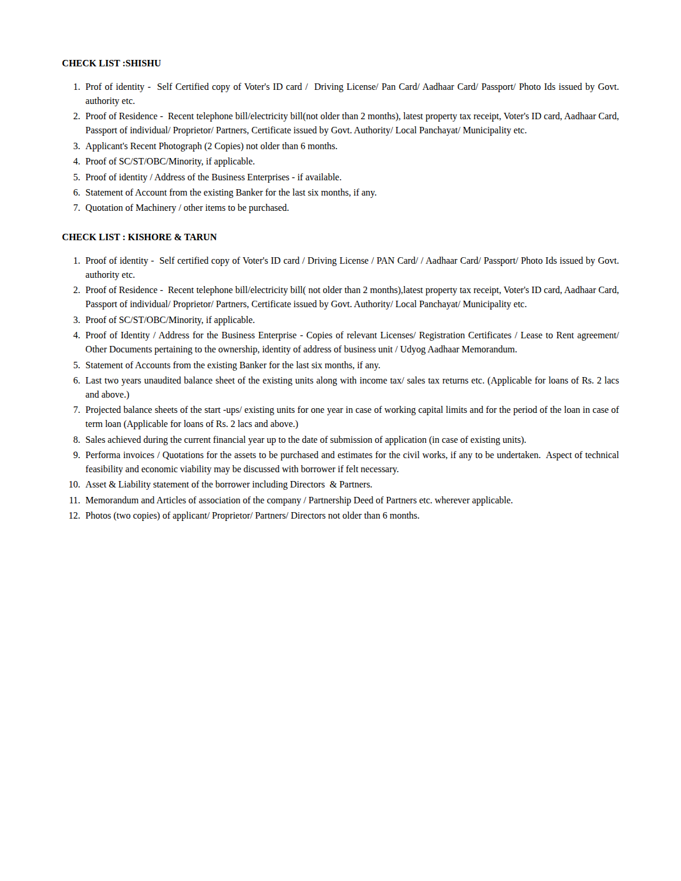CHECK LIST :SHISHU
Prof of identity - Self Certified copy of Voter's ID card / Driving License/ Pan Card/ Aadhaar Card/ Passport/ Photo Ids issued by Govt. authority etc.
Proof of Residence - Recent telephone bill/electricity bill(not older than 2 months), latest property tax receipt, Voter's ID card, Aadhaar Card, Passport of individual/ Proprietor/ Partners, Certificate issued by Govt. Authority/ Local Panchayat/ Municipality etc.
Applicant's Recent Photograph (2 Copies) not older than 6 months.
Proof of SC/ST/OBC/Minority, if applicable.
Proof of identity / Address of the Business Enterprises - if available.
Statement of Account from the existing Banker for the last six months, if any.
Quotation of Machinery / other items to be purchased.
CHECK LIST : KISHORE & TARUN
Proof of identity - Self certified copy of Voter's ID card / Driving License / PAN Card/ / Aadhaar Card/ Passport/ Photo Ids issued by Govt. authority etc.
Proof of Residence - Recent telephone bill/electricity bill( not older than 2 months),latest property tax receipt, Voter's ID card, Aadhaar Card, Passport of individual/ Proprietor/ Partners, Certificate issued by Govt. Authority/ Local Panchayat/ Municipality etc.
Proof of SC/ST/OBC/Minority, if applicable.
Proof of Identity / Address for the Business Enterprise - Copies of relevant Licenses/ Registration Certificates / Lease to Rent agreement/ Other Documents pertaining to the ownership, identity of address of business unit / Udyog Aadhaar Memorandum.
Statement of Accounts from the existing Banker for the last six months, if any.
Last two years unaudited balance sheet of the existing units along with income tax/ sales tax returns etc. (Applicable for loans of Rs. 2 lacs and above.)
Projected balance sheets of the start -ups/ existing units for one year in case of working capital limits and for the period of the loan in case of term loan (Applicable for loans of Rs. 2 lacs and above.)
Sales achieved during the current financial year up to the date of submission of application (in case of existing units).
Performa invoices / Quotations for the assets to be purchased and estimates for the civil works, if any to be undertaken. Aspect of technical feasibility and economic viability may be discussed with borrower if felt necessary.
Asset & Liability statement of the borrower including Directors & Partners.
Memorandum and Articles of association of the company / Partnership Deed of Partners etc. wherever applicable.
Photos (two copies) of applicant/ Proprietor/ Partners/ Directors not older than 6 months.